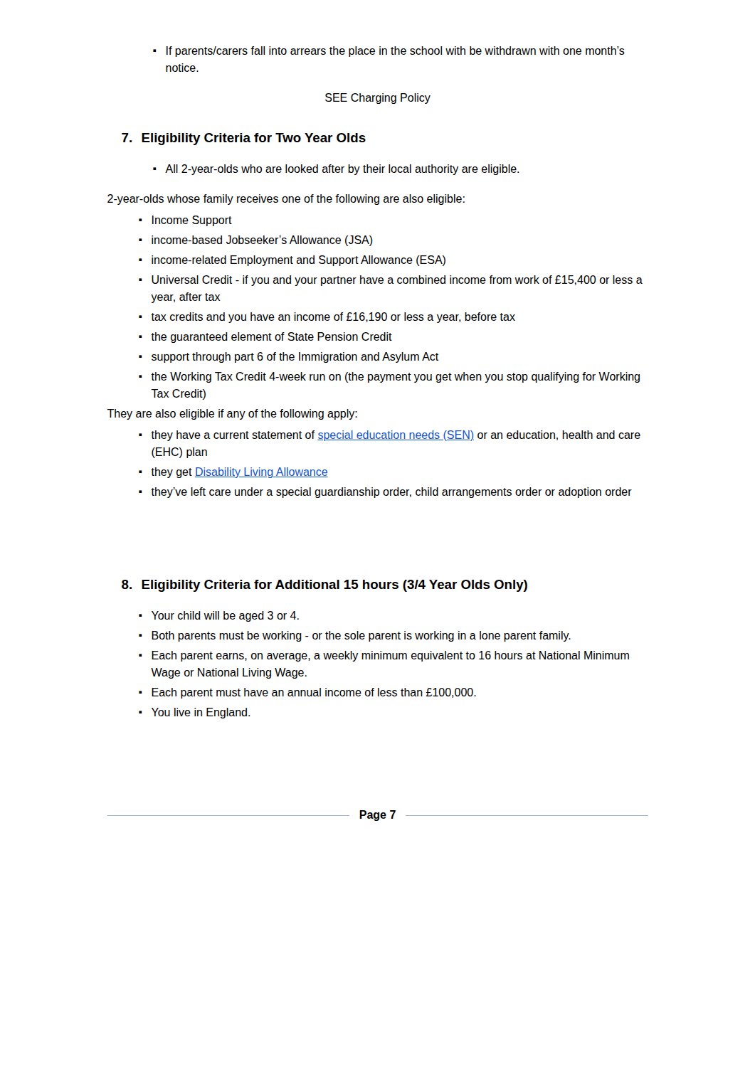If parents/carers fall into arrears the place in the school with be withdrawn with one month’s notice.
SEE Charging Policy
7. Eligibility Criteria for Two Year Olds
All 2-year-olds who are looked after by their local authority are eligible.
2-year-olds whose family receives one of the following are also eligible:
Income Support
income-based Jobseeker’s Allowance (JSA)
income-related Employment and Support Allowance (ESA)
Universal Credit - if you and your partner have a combined income from work of £15,400 or less a year, after tax
tax credits and you have an income of £16,190 or less a year, before tax
the guaranteed element of State Pension Credit
support through part 6 of the Immigration and Asylum Act
the Working Tax Credit 4-week run on (the payment you get when you stop qualifying for Working Tax Credit)
They are also eligible if any of the following apply:
they have a current statement of special education needs (SEN) or an education, health and care (EHC) plan
they get Disability Living Allowance
they’ve left care under a special guardianship order, child arrangements order or adoption order
8. Eligibility Criteria for Additional 15 hours (3/4 Year Olds Only)
Your child will be aged 3 or 4.
Both parents must be working - or the sole parent is working in a lone parent family.
Each parent earns, on average, a weekly minimum equivalent to 16 hours at National Minimum Wage or National Living Wage.
Each parent must have an annual income of less than £100,000.
You live in England.
Page 7